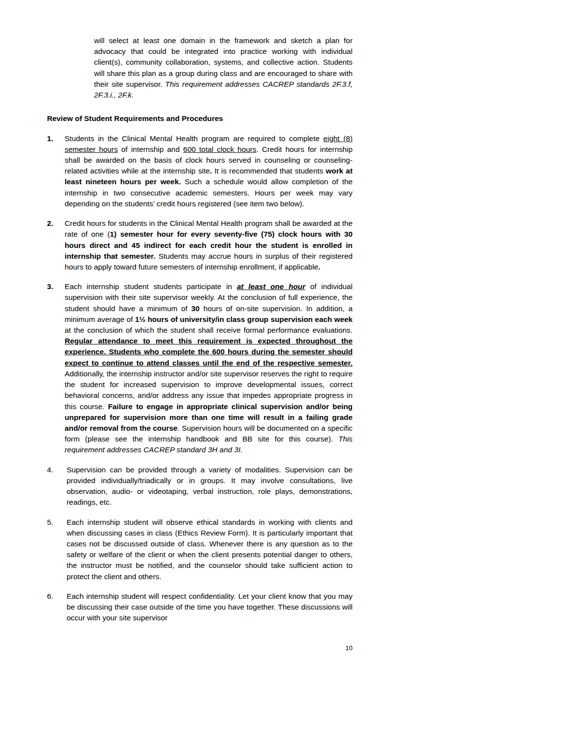will select at least one domain in the framework and sketch a plan for advocacy that could be integrated into practice working with individual client(s), community collaboration, systems, and collective action. Students will share this plan as a group during class and are encouraged to share with their site supervisor. This requirement addresses CACREP standards 2F.3.f, 2F.3.i., 2F.k.
Review of Student Requirements and Procedures
Students in the Clinical Mental Health program are required to complete eight (8) semester hours of internship and 600 total clock hours. Credit hours for internship shall be awarded on the basis of clock hours served in counseling or counseling-related activities while at the internship site. It is recommended that students work at least nineteen hours per week. Such a schedule would allow completion of the internship in two consecutive academic semesters. Hours per week may vary depending on the students’ credit hours registered (see item two below).
Credit hours for students in the Clinical Mental Health program shall be awarded at the rate of one (1) semester hour for every seventy-five (75) clock hours with 30 hours direct and 45 indirect for each credit hour the student is enrolled in internship that semester. Students may accrue hours in surplus of their registered hours to apply toward future semesters of internship enrollment, if applicable.
Each internship student students participate in at least one hour of individual supervision with their site supervisor weekly. At the conclusion of full experience, the student should have a minimum of 30 hours of on-site supervision. In addition, a minimum average of 1½ hours of university/in class group supervision each week at the conclusion of which the student shall receive formal performance evaluations. Regular attendance to meet this requirement is expected throughout the experience. Students who complete the 600 hours during the semester should expect to continue to attend classes until the end of the respective semester. Additionally, the internship instructor and/or site supervisor reserves the right to require the student for increased supervision to improve developmental issues, correct behavioral concerns, and/or address any issue that impedes appropriate progress in this course. Failure to engage in appropriate clinical supervision and/or being unprepared for supervision more than one time will result in a failing grade and/or removal from the course. Supervision hours will be documented on a specific form (please see the internship handbook and BB site for this course). This requirement addresses CACREP standard 3H and 3I.
Supervision can be provided through a variety of modalities. Supervision can be provided individually/triadically or in groups. It may involve consultations, live observation, audio- or videotaping, verbal instruction, role plays, demonstrations, readings, etc.
Each internship student will observe ethical standards in working with clients and when discussing cases in class (Ethics Review Form). It is particularly important that cases not be discussed outside of class. Whenever there is any question as to the safety or welfare of the client or when the client presents potential danger to others, the instructor must be notified, and the counselor should take sufficient action to protect the client and others.
Each internship student will respect confidentiality. Let your client know that you may be discussing their case outside of the time you have together. These discussions will occur with your site supervisor
10